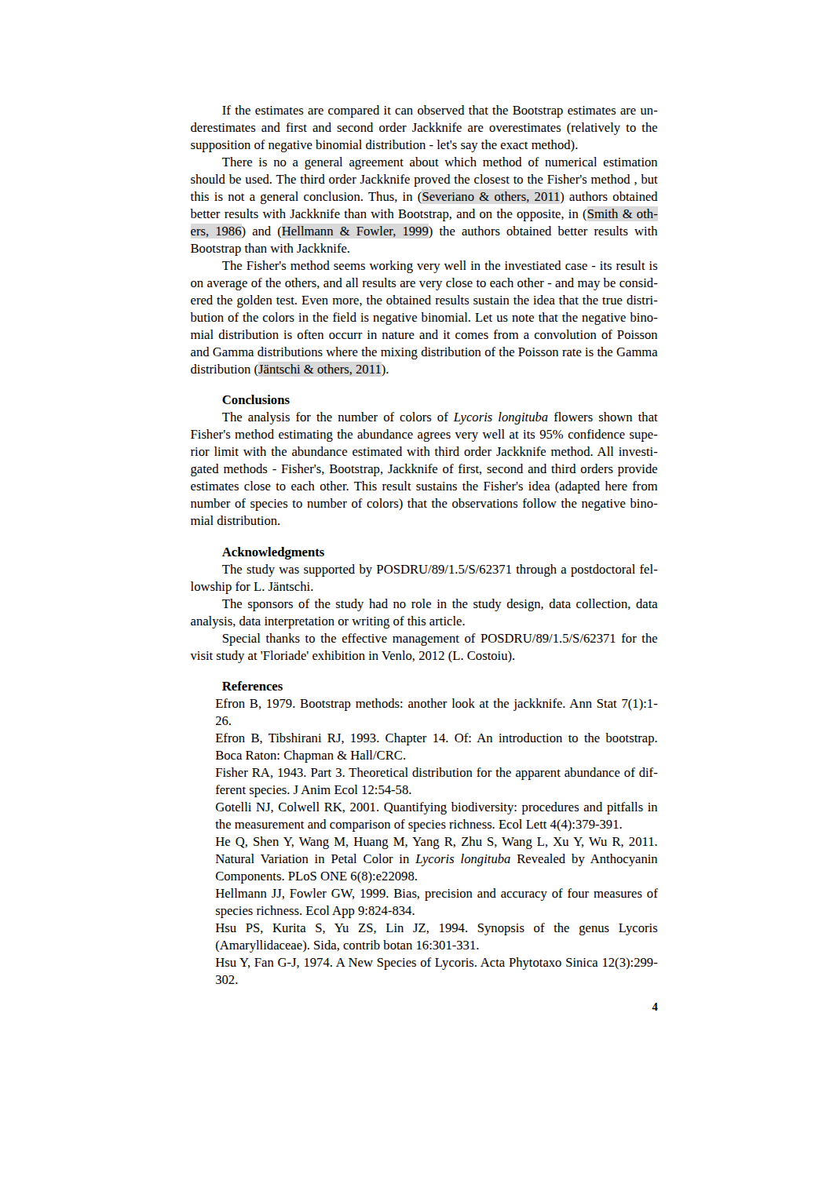If the estimates are compared it can observed that the Bootstrap estimates are underestimates and first and second order Jackknife are overestimates (relatively to the supposition of negative binomial distribution - let's say the exact method).
There is no a general agreement about which method of numerical estimation should be used. The third order Jackknife proved the closest to the Fisher's method , but this is not a general conclusion. Thus, in (Severiano & others, 2011) authors obtained better results with Jackknife than with Bootstrap, and on the opposite, in (Smith & others, 1986) and (Hellmann & Fowler, 1999) the authors obtained better results with Bootstrap than with Jackknife.
The Fisher's method seems working very well in the investiated case - its result is on average of the others, and all results are very close to each other - and may be considered the golden test. Even more, the obtained results sustain the idea that the true distribution of the colors in the field is negative binomial. Let us note that the negative binomial distribution is often occurr in nature and it comes from a convolution of Poisson and Gamma distributions where the mixing distribution of the Poisson rate is the Gamma distribution (Jäntschi & others, 2011).
Conclusions
The analysis for the number of colors of Lycoris longituba flowers shown that Fisher's method estimating the abundance agrees very well at its 95% confidence superior limit with the abundance estimated with third order Jackknife method. All investigated methods - Fisher's, Bootstrap, Jackknife of first, second and third orders provide estimates close to each other. This result sustains the Fisher's idea (adapted here from number of species to number of colors) that the observations follow the negative binomial distribution.
Acknowledgments
The study was supported by POSDRU/89/1.5/S/62371 through a postdoctoral fellowship for L. Jäntschi.
The sponsors of the study had no role in the study design, data collection, data analysis, data interpretation or writing of this article.
Special thanks to the effective management of POSDRU/89/1.5/S/62371 for the visit study at 'Floriade' exhibition in Venlo, 2012 (L. Costoiu).
References
Efron B, 1979. Bootstrap methods: another look at the jackknife. Ann Stat 7(1):1-26.
Efron B, Tibshirani RJ, 1993. Chapter 14. Of: An introduction to the bootstrap. Boca Raton: Chapman & Hall/CRC.
Fisher RA, 1943. Part 3. Theoretical distribution for the apparent abundance of different species. J Anim Ecol 12:54-58.
Gotelli NJ, Colwell RK, 2001. Quantifying biodiversity: procedures and pitfalls in the measurement and comparison of species richness. Ecol Lett 4(4):379-391.
He Q, Shen Y, Wang M, Huang M, Yang R, Zhu S, Wang L, Xu Y, Wu R, 2011. Natural Variation in Petal Color in Lycoris longituba Revealed by Anthocyanin Components. PLoS ONE 6(8):e22098.
Hellmann JJ, Fowler GW, 1999. Bias, precision and accuracy of four measures of species richness. Ecol App 9:824-834.
Hsu PS, Kurita S, Yu ZS, Lin JZ, 1994. Synopsis of the genus Lycoris (Amaryllidaceae). Sida, contrib botan 16:301-331.
Hsu Y, Fan G-J, 1974. A New Species of Lycoris. Acta Phytotaxo Sinica 12(3):299-302.
4